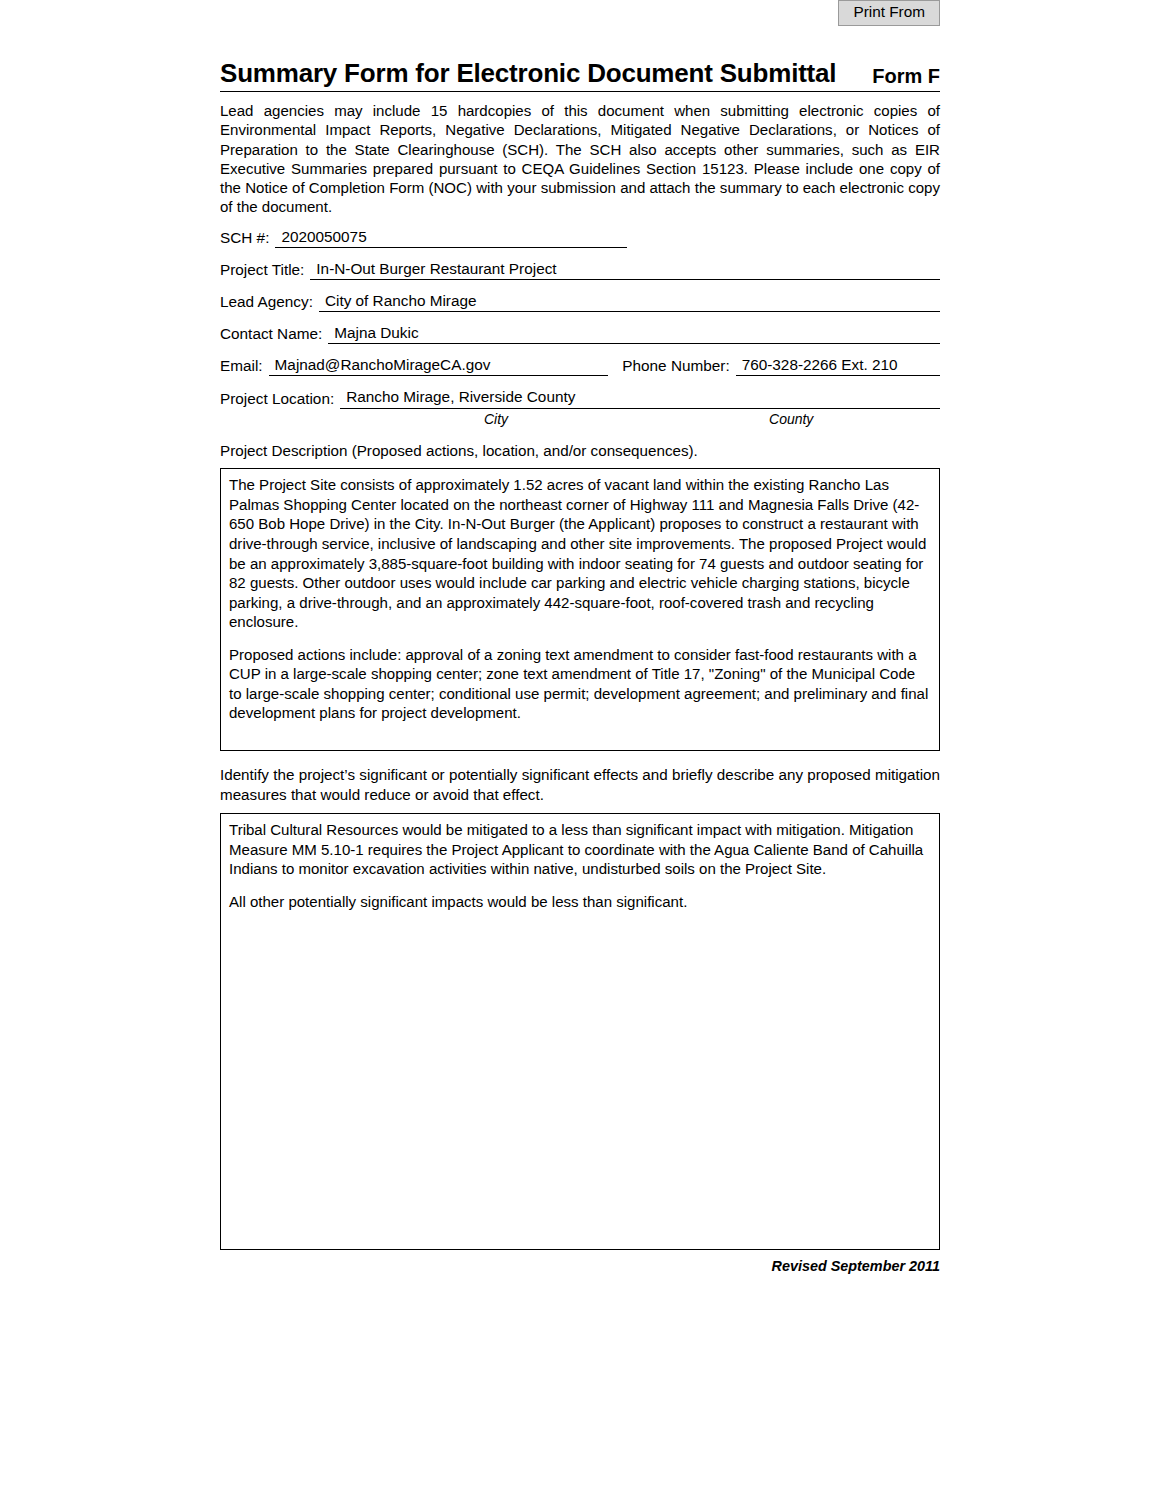Print From
Summary Form for Electronic Document Submittal
Form F
Lead agencies may include 15 hardcopies of this document when submitting electronic copies of Environmental Impact Reports, Negative Declarations, Mitigated Negative Declarations, or Notices of Preparation to the State Clearinghouse (SCH). The SCH also accepts other summaries, such as EIR Executive Summaries prepared pursuant to CEQA Guidelines Section 15123. Please include one copy of the Notice of Completion Form (NOC) with your submission and attach the summary to each electronic copy of the document.
SCH #: 2020050075
Project Title: In-N-Out Burger Restaurant Project
Lead Agency: City of Rancho Mirage
Contact Name: Majna Dukic
Email: Majnad@RanchoMirageCA.gov
Phone Number: 760-328-2266 Ext. 210
Project Location: Rancho Mirage, Riverside County
City
County
Project Description (Proposed actions, location, and/or consequences).
The Project Site consists of approximately 1.52 acres of vacant land within the existing Rancho Las Palmas Shopping Center located on the northeast corner of Highway 111 and Magnesia Falls Drive (42-650 Bob Hope Drive) in the City. In-N-Out Burger (the Applicant) proposes to construct a restaurant with drive-through service, inclusive of landscaping and other site improvements. The proposed Project would be an approximately 3,885-square-foot building with indoor seating for 74 guests and outdoor seating for 82 guests. Other outdoor uses would include car parking and electric vehicle charging stations, bicycle parking, a drive-through, and an approximately 442-square-foot, roof-covered trash and recycling enclosure.
Proposed actions include: approval of a zoning text amendment to consider fast-food restaurants with a CUP in a large-scale shopping center; zone text amendment of Title 17, "Zoning" of the Municipal Code to large-scale shopping center; conditional use permit; development agreement; and preliminary and final development plans for project development.
Identify the project’s significant or potentially significant effects and briefly describe any proposed mitigation measures that would reduce or avoid that effect.
Tribal Cultural Resources would be mitigated to a less than significant impact with mitigation. Mitigation Measure MM 5.10-1 requires the Project Applicant to coordinate with the Agua Caliente Band of Cahuilla Indians to monitor excavation activities within native, undisturbed soils on the Project Site.
All other potentially significant impacts would be less than significant.
Revised September 2011